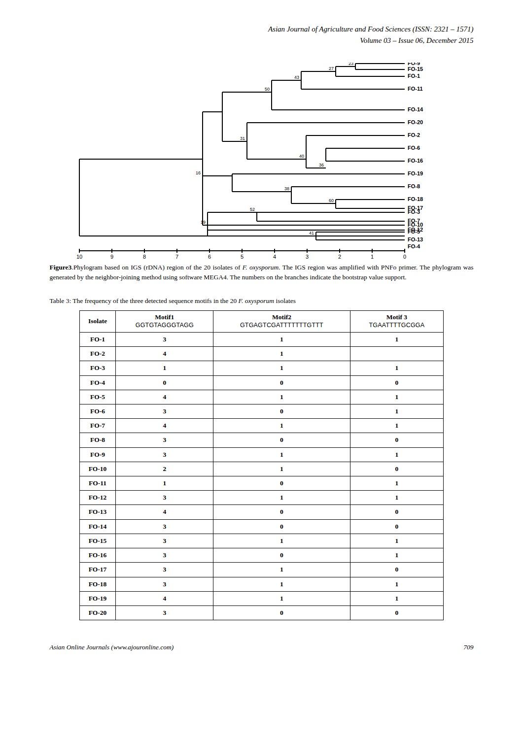Asian Journal of Agriculture and Food Sciences (ISSN: 2321 – 1571)
Volume 03 – Issue 06, December 2015
23 27 43 50 31 40 36 16 38 60 52 19 41 FO-9 FO-15 FO-1 FO-11 FO-14 FO-20 FO-2 FO-6 FO-16 FO-19 FO-8 FO-18 FO-17 FO-3 FO-7 FO-10 FO-12 FO-5 FO-13 FO-4 10 9 8 7 6 5 4 3 2 1 0
Figure3.Phylogram based on IGS (rDNA) region of the 20 isolates of F. oxysporum. The IGS region was amplified with PNFo primer. The phylogram was generated by the neighbor-joining method using software MEGA4. The numbers on the branches indicate the bootstrap value support.
Table 3: The frequency of the three detected sequence motifs in the 20 F. oxysporum isolates
| Isolate | Motif1 GGTGTAGGGTAGG | Motif2 GTGAGTCGATTTTTTTGTTT | Motif 3 TGAATTTTGCGGA |
| --- | --- | --- | --- |
| FO-1 | 3 | 1 | 1 |
| FO-2 | 4 | 1 | |
| FO-3 | 1 | 1 | 1 |
| FO-4 | 0 | 0 | 0 |
| FO-5 | 4 | 1 | 1 |
| FO-6 | 3 | 0 | 1 |
| FO-7 | 4 | 1 | 1 |
| FO-8 | 3 | 0 | 0 |
| FO-9 | 3 | 1 | 1 |
| FO-10 | 2 | 1 | 0 |
| FO-11 | 1 | 0 | 1 |
| FO-12 | 3 | 1 | 1 |
| FO-13 | 4 | 0 | 0 |
| FO-14 | 3 | 0 | 0 |
| FO-15 | 3 | 1 | 1 |
| FO-16 | 3 | 0 | 1 |
| FO-17 | 3 | 1 | 0 |
| FO-18 | 3 | 1 | 1 |
| FO-19 | 4 | 1 | 1 |
| FO-20 | 3 | 0 | 0 |
Asian Online Journals (www.ajouronline.com) 709